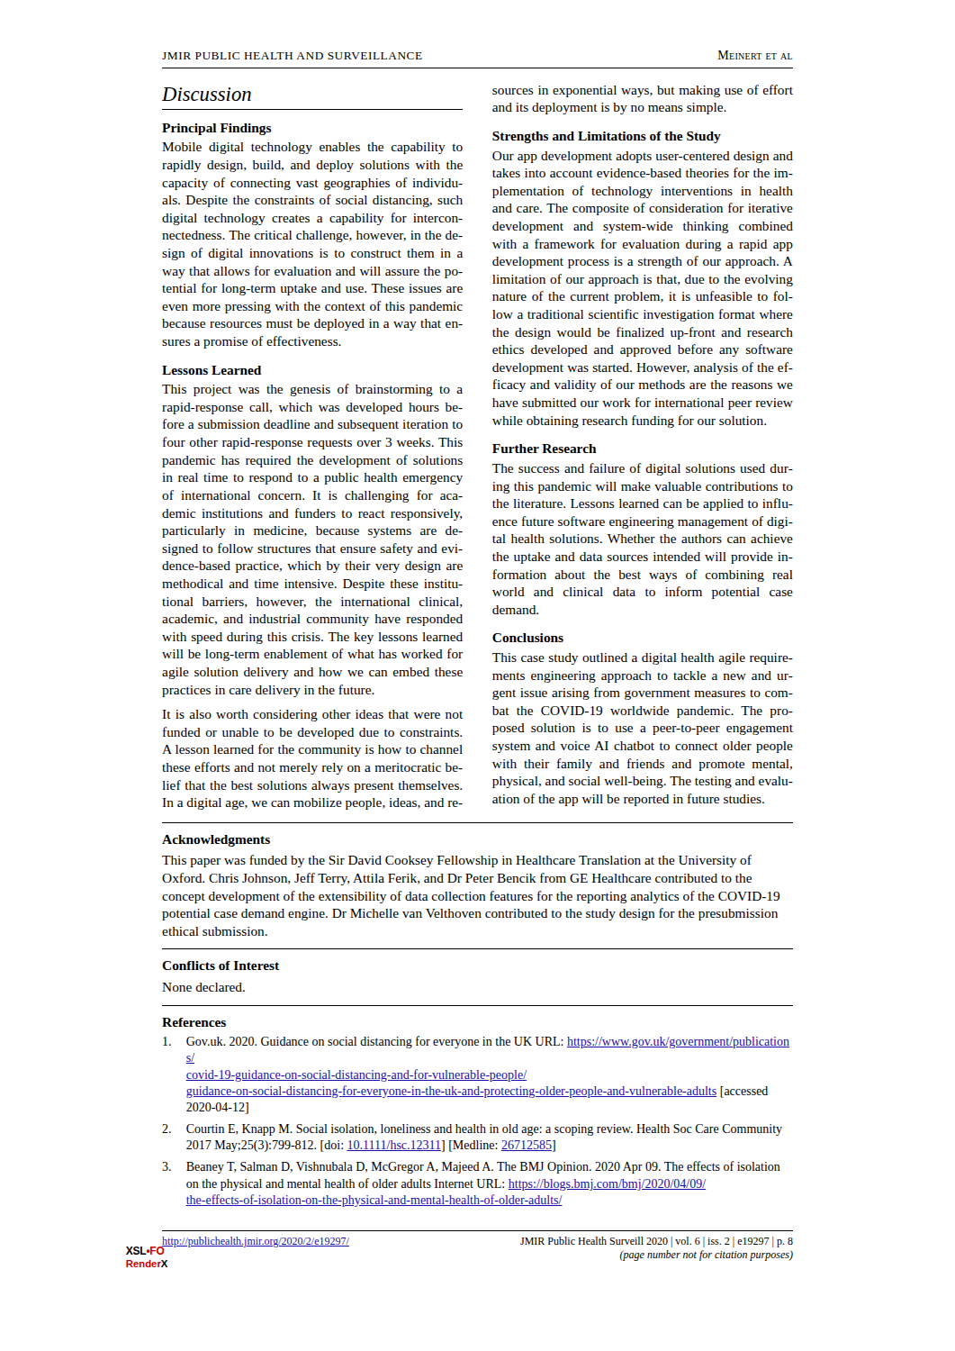JMIR PUBLIC HEALTH AND SURVEILLANCE
Meinert et al
Discussion
Principal Findings
Mobile digital technology enables the capability to rapidly design, build, and deploy solutions with the capacity of connecting vast geographies of individuals. Despite the constraints of social distancing, such digital technology creates a capability for interconnectedness. The critical challenge, however, in the design of digital innovations is to construct them in a way that allows for evaluation and will assure the potential for long-term uptake and use. These issues are even more pressing with the context of this pandemic because resources must be deployed in a way that ensures a promise of effectiveness.
Lessons Learned
This project was the genesis of brainstorming to a rapid-response call, which was developed hours before a submission deadline and subsequent iteration to four other rapid-response requests over 3 weeks. This pandemic has required the development of solutions in real time to respond to a public health emergency of international concern. It is challenging for academic institutions and funders to react responsively, particularly in medicine, because systems are designed to follow structures that ensure safety and evidence-based practice, which by their very design are methodical and time intensive. Despite these institutional barriers, however, the international clinical, academic, and industrial community have responded with speed during this crisis. The key lessons learned will be long-term enablement of what has worked for agile solution delivery and how we can embed these practices in care delivery in the future.
It is also worth considering other ideas that were not funded or unable to be developed due to constraints. A lesson learned for the community is how to channel these efforts and not merely rely on a meritocratic belief that the best solutions always present themselves. In a digital age, we can mobilize people, ideas, and resources in exponential ways, but making use of effort and its deployment is by no means simple.
Strengths and Limitations of the Study
Our app development adopts user-centered design and takes into account evidence-based theories for the implementation of technology interventions in health and care. The composite of consideration for iterative development and system-wide thinking combined with a framework for evaluation during a rapid app development process is a strength of our approach. A limitation of our approach is that, due to the evolving nature of the current problem, it is unfeasible to follow a traditional scientific investigation format where the design would be finalized up-front and research ethics developed and approved before any software development was started. However, analysis of the efficacy and validity of our methods are the reasons we have submitted our work for international peer review while obtaining research funding for our solution.
Further Research
The success and failure of digital solutions used during this pandemic will make valuable contributions to the literature. Lessons learned can be applied to influence future software engineering management of digital health solutions. Whether the authors can achieve the uptake and data sources intended will provide information about the best ways of combining real world and clinical data to inform potential case demand.
Conclusions
This case study outlined a digital health agile requirements engineering approach to tackle a new and urgent issue arising from government measures to combat the COVID-19 worldwide pandemic. The proposed solution is to use a peer-to-peer engagement system and voice AI chatbot to connect older people with their family and friends and promote mental, physical, and social well-being. The testing and evaluation of the app will be reported in future studies.
Acknowledgments
This paper was funded by the Sir David Cooksey Fellowship in Healthcare Translation at the University of Oxford. Chris Johnson, Jeff Terry, Attila Ferik, and Dr Peter Bencik from GE Healthcare contributed to the concept development of the extensibility of data collection features for the reporting analytics of the COVID-19 potential case demand engine. Dr Michelle van Velthoven contributed to the study design for the presubmission ethical submission.
Conflicts of Interest
None declared.
References
1. Gov.uk. 2020. Guidance on social distancing for everyone in the UK URL: https://www.gov.uk/government/publications/
covid-19-guidance-on-social-distancing-and-for-vulnerable-people/
guidance-on-social-distancing-for-everyone-in-the-uk-and-protecting-older-people-and-vulnerable-adults [accessed 2020-04-12]
2. Courtin E, Knapp M. Social isolation, loneliness and health in old age: a scoping review. Health Soc Care Community 2017 May;25(3):799-812. [doi: 10.1111/hsc.12311] [Medline: 26712585]
3. Beaney T, Salman D, Vishnubala D, McGregor A, Majeed A. The BMJ Opinion. 2020 Apr 09. The effects of isolation on the physical and mental health of older adults Internet URL: https://blogs.bmj.com/bmj/2020/04/09/
the-effects-of-isolation-on-the-physical-and-mental-health-of-older-adults/
http://publichealth.jmir.org/2020/2/e19297/
JMIR Public Health Surveill 2020 | vol. 6 | iss. 2 | e19297 | p. 8
(page number not for citation purposes)
XSL•FO
Render X